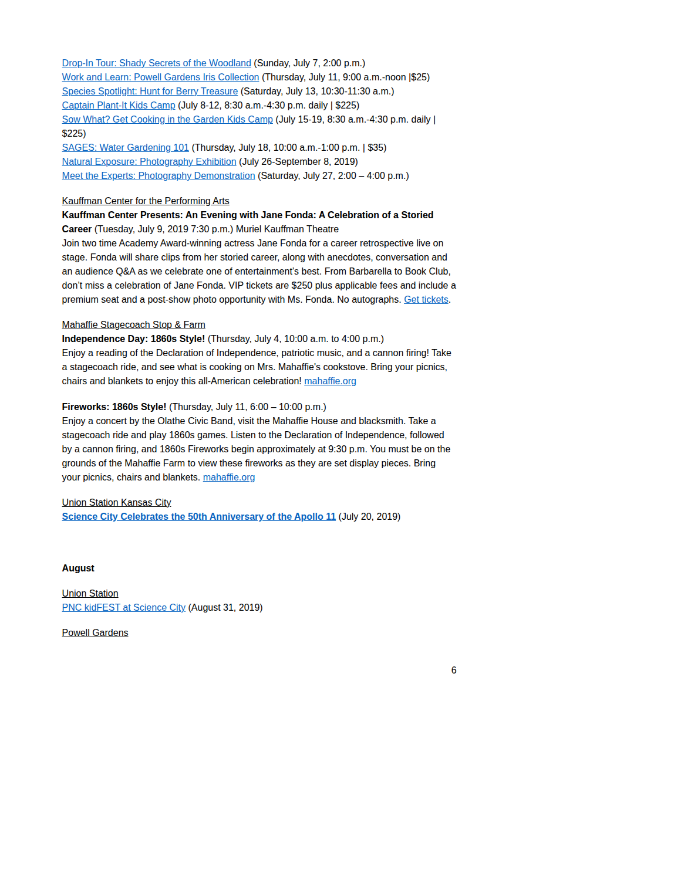Drop-In Tour: Shady Secrets of the Woodland (Sunday, July 7, 2:00 p.m.)
Work and Learn: Powell Gardens Iris Collection (Thursday, July 11, 9:00 a.m.-noon |$25)
Species Spotlight: Hunt for Berry Treasure (Saturday, July 13, 10:30-11:30 a.m.)
Captain Plant-It Kids Camp (July 8-12, 8:30 a.m.-4:30 p.m. daily | $225)
Sow What? Get Cooking in the Garden Kids Camp (July 15-19, 8:30 a.m.-4:30 p.m. daily | $225)
SAGES: Water Gardening 101 (Thursday, July 18, 10:00 a.m.-1:00 p.m. | $35)
Natural Exposure: Photography Exhibition (July 26-September 8, 2019)
Meet the Experts: Photography Demonstration (Saturday, July 27, 2:00 – 4:00 p.m.)
Kauffman Center for the Performing Arts
Kauffman Center Presents: An Evening with Jane Fonda: A Celebration of a Storied Career (Tuesday, July 9, 2019 7:30 p.m.) Muriel Kauffman Theatre
Join two time Academy Award-winning actress Jane Fonda for a career retrospective live on stage. Fonda will share clips from her storied career, along with anecdotes, conversation and an audience Q&A as we celebrate one of entertainment’s best. From Barbarella to Book Club, don’t miss a celebration of Jane Fonda. VIP tickets are $250 plus applicable fees and include a premium seat and a post-show photo opportunity with Ms. Fonda. No autographs. Get tickets.
Mahaffie Stagecoach Stop & Farm
Independence Day: 1860s Style! (Thursday, July 4, 10:00 a.m. to 4:00 p.m.)
Enjoy a reading of the Declaration of Independence, patriotic music, and a cannon firing! Take a stagecoach ride, and see what is cooking on Mrs. Mahaffie's cookstove. Bring your picnics, chairs and blankets to enjoy this all-American celebration! mahaffie.org
Fireworks: 1860s Style! (Thursday, July 11, 6:00 – 10:00 p.m.)
Enjoy a concert by the Olathe Civic Band, visit the Mahaffie House and blacksmith. Take a stagecoach ride and play 1860s games. Listen to the Declaration of Independence, followed by a cannon firing, and 1860s Fireworks begin approximately at 9:30 p.m. You must be on the grounds of the Mahaffie Farm to view these fireworks as they are set display pieces. Bring your picnics, chairs and blankets. mahaffie.org
Union Station Kansas City
Science City Celebrates the 50th Anniversary of the Apollo 11 (July 20, 2019)
August
Union Station
PNC kidFEST at Science City (August 31, 2019)
Powell Gardens
6